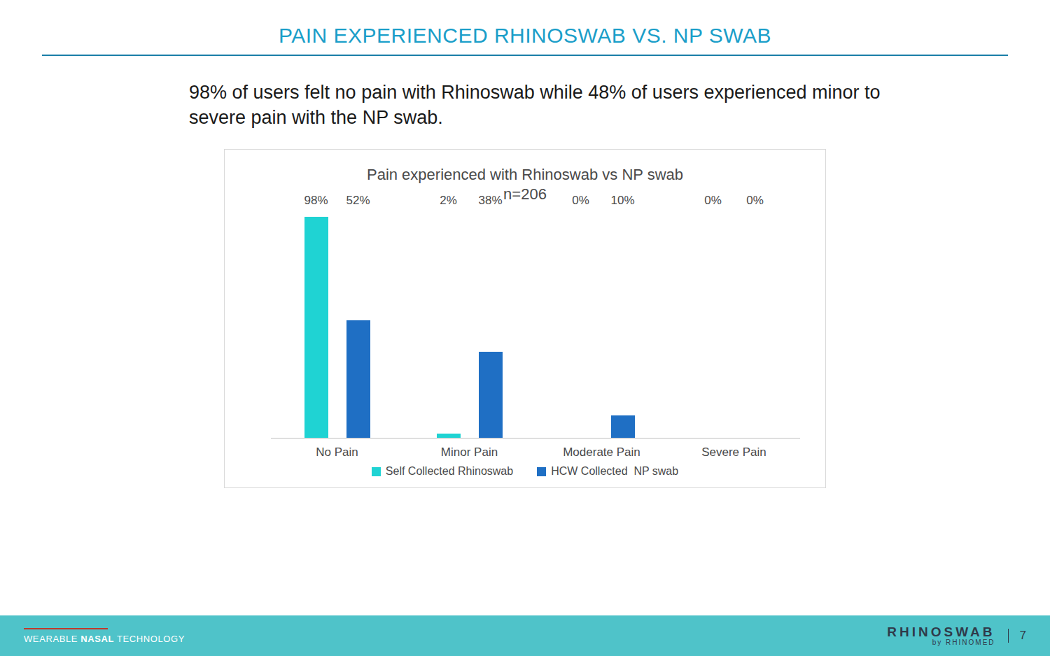Pain Experienced Rhinoswab vs. NP Swab
98% of users felt no pain with Rhinoswab while 48% of users experienced minor to severe pain with the NP swab.
Pain experienced with Rhinoswab vs NP swabn=206
98%
52%
2%
38%
0%
10%
0%
0%
No Pain Minor Pain Moderate Pain Severe Pain
Self Collected Rhinoswab HCW Collected NP swab
WEARABLE NASAL TECHNOLOGY
RHINOSWAB
by RHINOMED
7